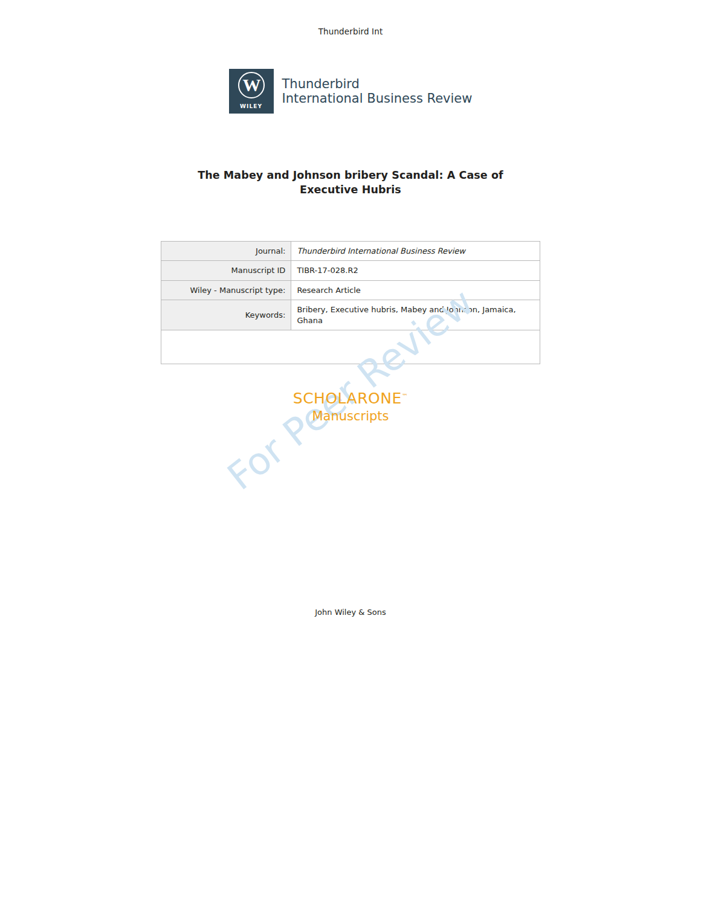Thunderbird Int
W
WILEY
Thunderbird
International Business Review
The Mabey and Johnson bribery Scandal: A Case of
Executive Hubris
| Journal: | Thunderbird International Business Review |
| Manuscript ID | TIBR-17-028.R2 |
| Wiley - Manuscript type: | Research Article |
| Keywords: | Bribery, Executive hubris, Mabey and Johnson, Jamaica, Ghana |
For Peer Review
SCHOLARONE™
Manuscripts
John Wiley & Sons